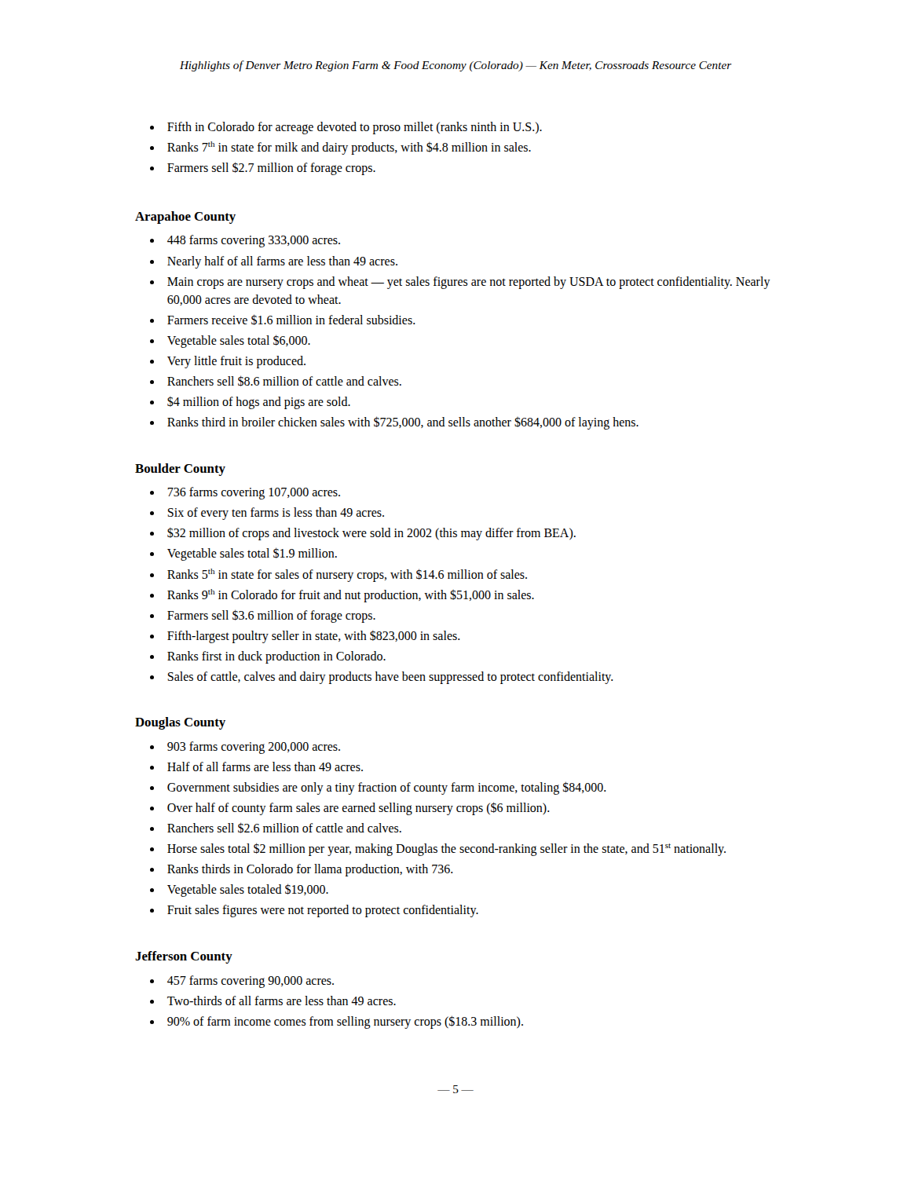Highlights of Denver Metro Region Farm & Food Economy (Colorado) — Ken Meter, Crossroads Resource Center
Fifth in Colorado for acreage devoted to proso millet (ranks ninth in U.S.).
Ranks 7th in state for milk and dairy products, with $4.8 million in sales.
Farmers sell $2.7 million of forage crops.
Arapahoe County
448 farms covering 333,000 acres.
Nearly half of all farms are less than 49 acres.
Main crops are nursery crops and wheat — yet sales figures are not reported by USDA to protect confidentiality. Nearly 60,000 acres are devoted to wheat.
Farmers receive $1.6 million in federal subsidies.
Vegetable sales total $6,000.
Very little fruit is produced.
Ranchers sell $8.6 million of cattle and calves.
$4 million of hogs and pigs are sold.
Ranks third in broiler chicken sales with $725,000, and sells another $684,000 of laying hens.
Boulder County
736 farms covering 107,000 acres.
Six of every ten farms is less than 49 acres.
$32 million of crops and livestock were sold in 2002 (this may differ from BEA).
Vegetable sales total $1.9 million.
Ranks 5th in state for sales of nursery crops, with $14.6 million of sales.
Ranks 9th in Colorado for fruit and nut production, with $51,000 in sales.
Farmers sell $3.6 million of forage crops.
Fifth-largest poultry seller in state, with $823,000 in sales.
Ranks first in duck production in Colorado.
Sales of cattle, calves and dairy products have been suppressed to protect confidentiality.
Douglas County
903 farms covering 200,000 acres.
Half of all farms are less than 49 acres.
Government subsidies are only a tiny fraction of county farm income, totaling $84,000.
Over half of county farm sales are earned selling nursery crops ($6 million).
Ranchers sell $2.6 million of cattle and calves.
Horse sales total $2 million per year, making Douglas the second-ranking seller in the state, and 51st nationally.
Ranks thirds in Colorado for llama production, with 736.
Vegetable sales totaled $19,000.
Fruit sales figures were not reported to protect confidentiality.
Jefferson County
457 farms covering 90,000 acres.
Two-thirds of all farms are less than 49 acres.
90% of farm income comes from selling nursery crops ($18.3 million).
— 5 —